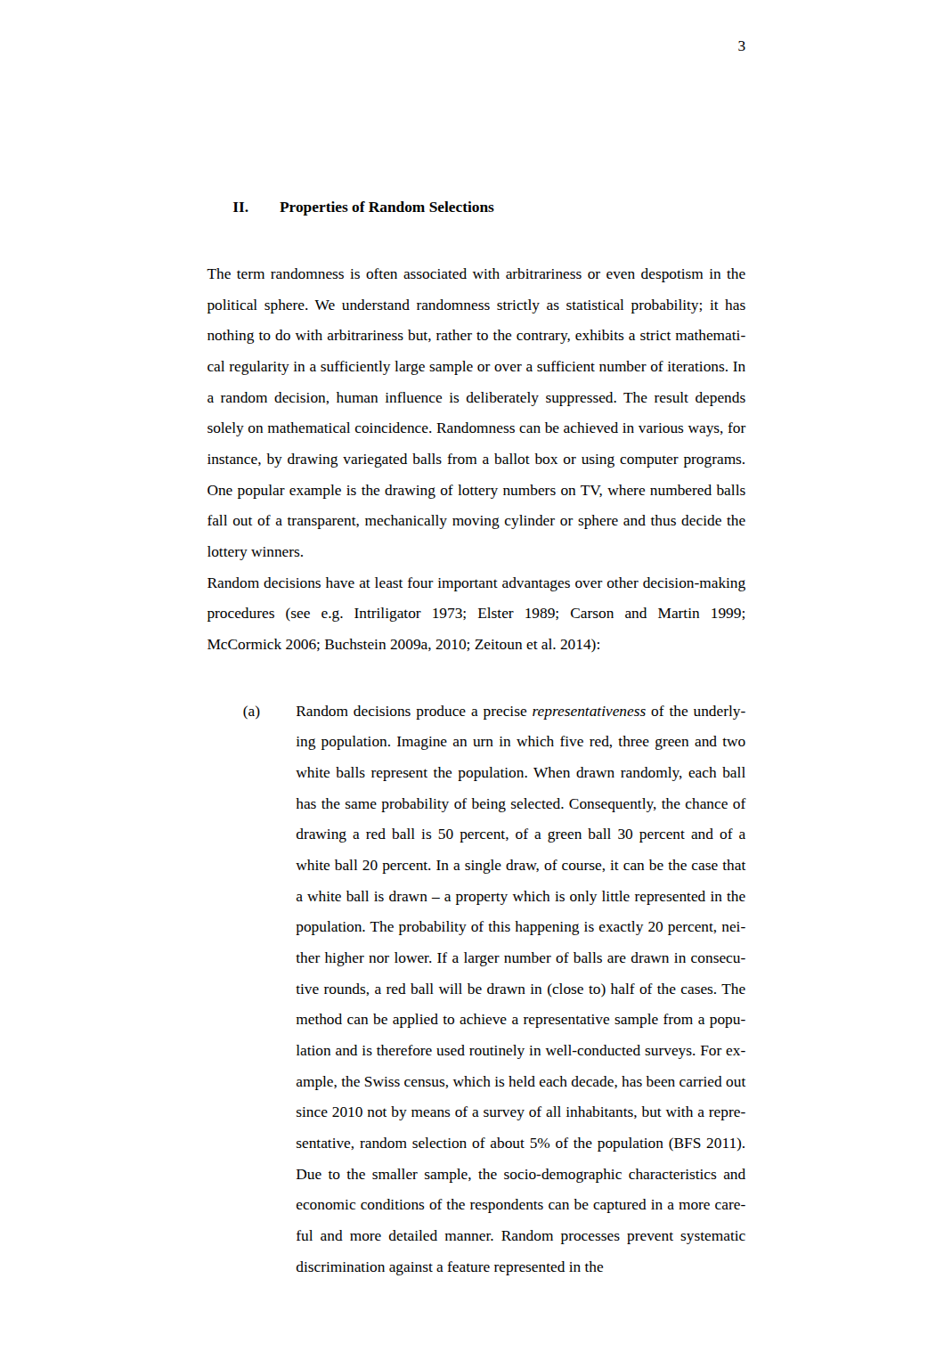3
II. Properties of Random Selections
The term randomness is often associated with arbitrariness or even despotism in the political sphere. We understand randomness strictly as statistical probability; it has nothing to do with arbitrariness but, rather to the contrary, exhibits a strict mathematical regularity in a sufficiently large sample or over a sufficient number of iterations. In a random decision, human influence is deliberately suppressed. The result depends solely on mathematical coincidence. Randomness can be achieved in various ways, for instance, by drawing variegated balls from a ballot box or using computer programs. One popular example is the drawing of lottery numbers on TV, where numbered balls fall out of a transparent, mechanically moving cylinder or sphere and thus decide the lottery winners.
Random decisions have at least four important advantages over other decision-making procedures (see e.g. Intriligator 1973; Elster 1989; Carson and Martin 1999; McCormick 2006; Buchstein 2009a, 2010; Zeitoun et al. 2014):
(a) Random decisions produce a precise representativeness of the underlying population. Imagine an urn in which five red, three green and two white balls represent the population. When drawn randomly, each ball has the same probability of being selected. Consequently, the chance of drawing a red ball is 50 percent, of a green ball 30 percent and of a white ball 20 percent. In a single draw, of course, it can be the case that a white ball is drawn – a property which is only little represented in the population. The probability of this happening is exactly 20 percent, neither higher nor lower. If a larger number of balls are drawn in consecutive rounds, a red ball will be drawn in (close to) half of the cases. The method can be applied to achieve a representative sample from a population and is therefore used routinely in well-conducted surveys. For example, the Swiss census, which is held each decade, has been carried out since 2010 not by means of a survey of all inhabitants, but with a representative, random selection of about 5% of the population (BFS 2011). Due to the smaller sample, the socio-demographic characteristics and economic conditions of the respondents can be captured in a more careful and more detailed manner. Random processes prevent systematic discrimination against a feature represented in the